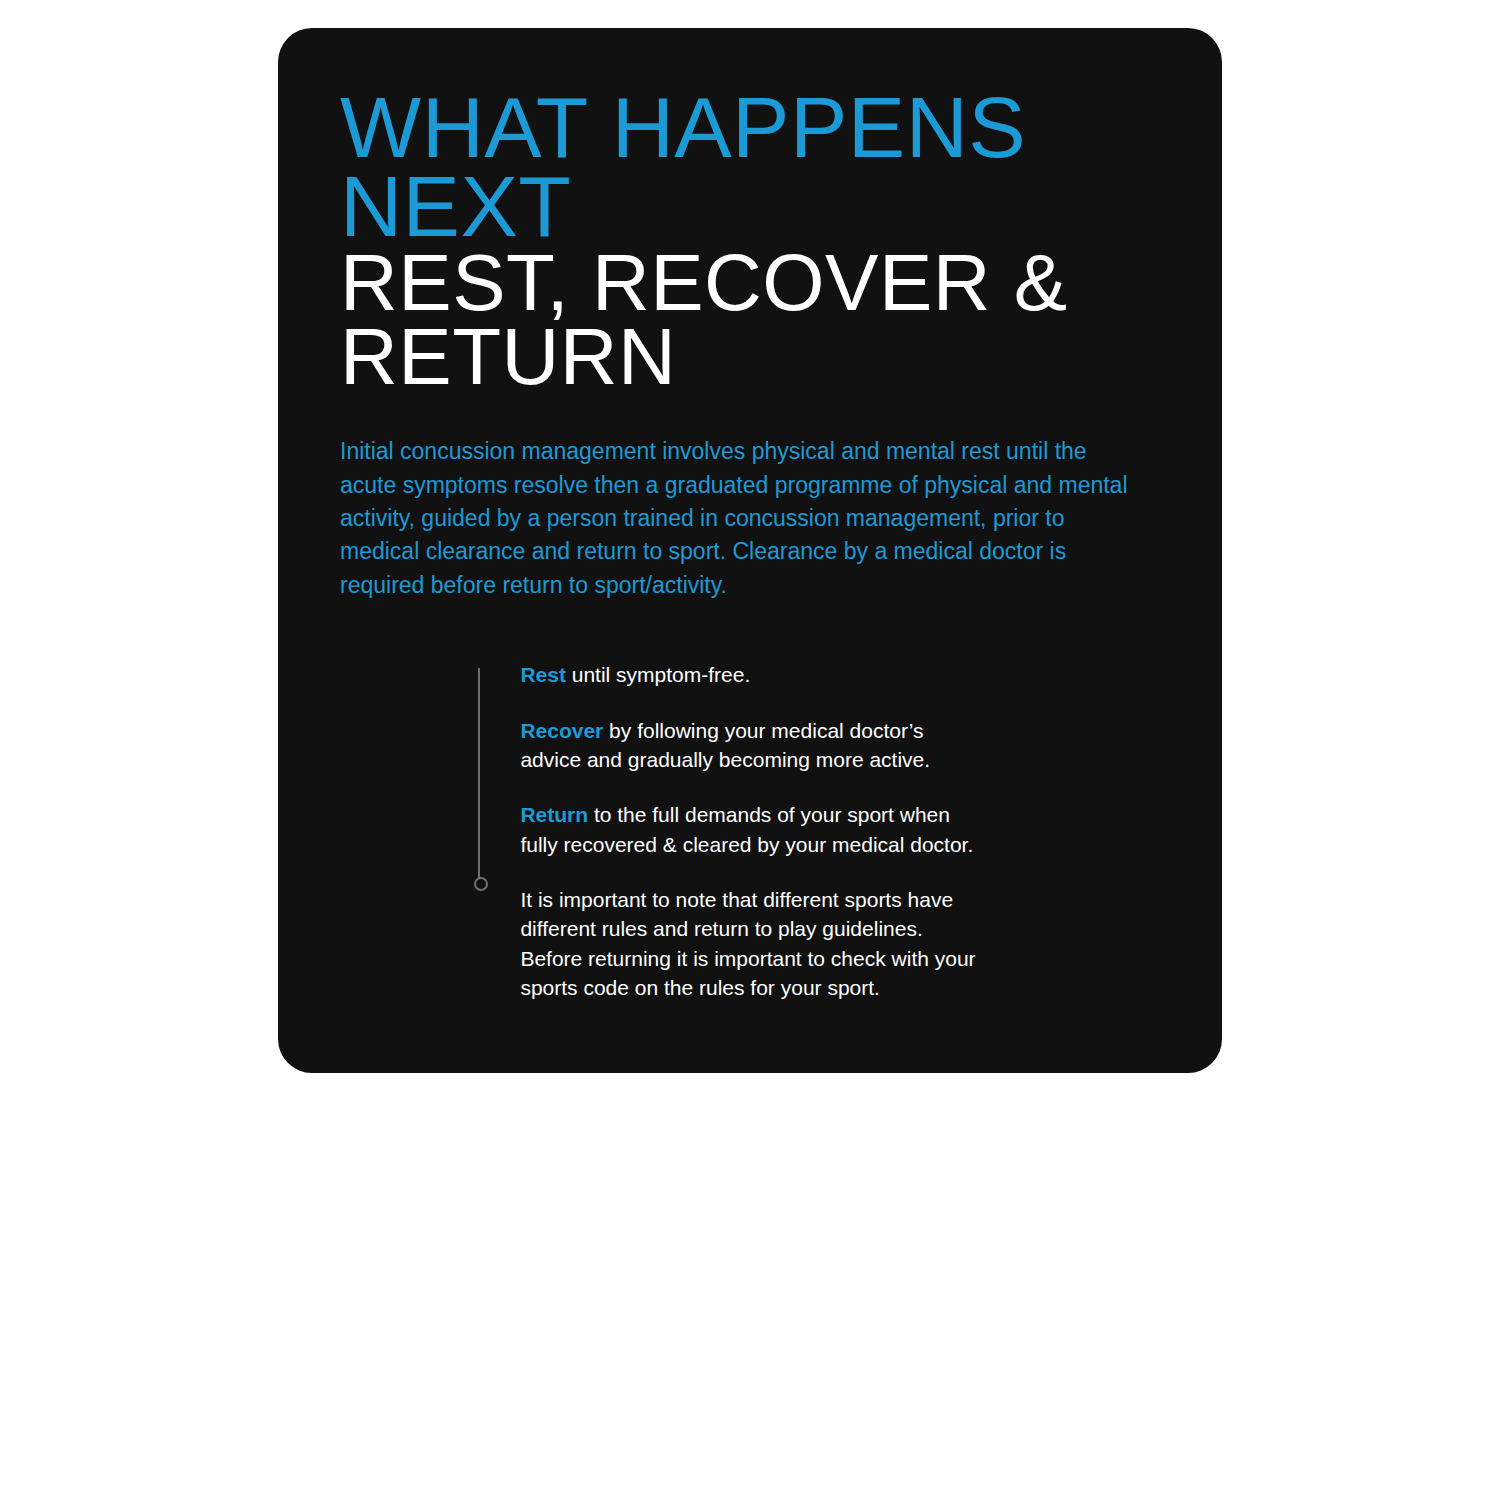What happens next Rest, Recover & Return
Initial concussion management involves physical and mental rest until the acute symptoms resolve then a graduated programme of physical and mental activity, guided by a person trained in concussion management, prior to medical clearance and return to sport. Clearance by a medical doctor is required before return to sport/activity.
Rest until symptom-free.
Recover by following your medical doctor’s advice and gradually becoming more active.
Return to the full demands of your sport when fully recovered & cleared by your medical doctor.
It is important to note that different sports have different rules and return to play guidelines. Before returning it is important to check with your sports code on the rules for your sport.